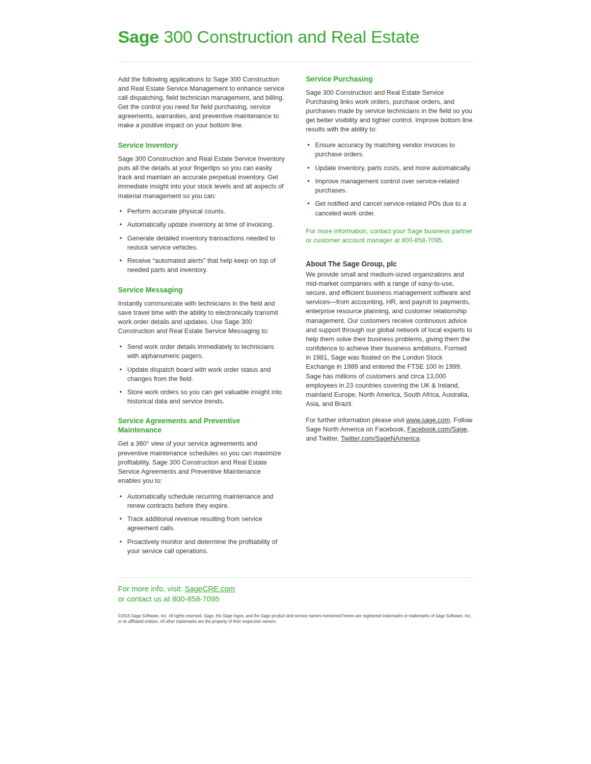Sage 300 Construction and Real Estate
Add the following applications to Sage 300 Construction and Real Estate Service Management to enhance service call dispatching, field technician management, and billing. Get the control you need for field purchasing, service agreements, warranties, and preventive maintenance to make a positive impact on your bottom line.
Service Inventory
Sage 300 Construction and Real Estate Service Inventory puts all the details at your fingertips so you can easily track and maintain an accurate perpetual inventory. Get immediate insight into your stock levels and all aspects of material management so you can:
Perform accurate physical counts.
Automatically update inventory at time of invoicing.
Generate detailed inventory transactions needed to restock service vehicles.
Receive “automated alerts” that help keep on top of needed parts and inventory.
Service Messaging
Instantly communicate with technicians in the field and save travel time with the ability to electronically transmit work order details and updates. Use Sage 300 Construction and Real Estate Service Messaging to:
Send work order details immediately to technicians with alphanumeric pagers.
Update dispatch board with work order status and changes from the field.
Store work orders so you can get valuable insight into historical data and service trends.
Service Agreements and Preventive Maintenance
Get a 360° view of your service agreements and preventive maintenance schedules so you can maximize profitability. Sage 300 Construction and Real Estate Service Agreements and Preventive Maintenance enables you to:
Automatically schedule recurring maintenance and renew contracts before they expire.
Track additional revenue resulting from service agreement calls.
Proactively monitor and determine the profitability of your service call operations.
Service Purchasing
Sage 300 Construction and Real Estate Service Purchasing links work orders, purchase orders, and purchases made by service technicians in the field so you get better visibility and tighter control. Improve bottom line results with the ability to:
Ensure accuracy by matching vendor invoices to purchase orders.
Update inventory, parts costs, and more automatically.
Improve management control over service-related purchases.
Get notified and cancel service-related POs due to a canceled work order.
For more information, contact your Sage business partner or customer account manager at 800-858-7095.
About The Sage Group, plc
We provide small and medium-sized organizations and mid-market companies with a range of easy-to-use, secure, and efficient business management software and services—from accounting, HR, and payroll to payments, enterprise resource planning, and customer relationship management. Our customers receive continuous advice and support through our global network of local experts to help them solve their business problems, giving them the confidence to achieve their business ambitions. Formed in 1981, Sage was floated on the London Stock Exchange in 1989 and entered the FTSE 100 in 1999. Sage has millions of customers and circa 13,000 employees in 23 countries covering the UK & Ireland, mainland Europe, North America, South Africa, Australia, Asia, and Brazil.
For further information please visit www.sage.com. Follow Sage North America on Facebook, Facebook.com/Sage, and Twitter, Twitter.com/SageNAmerica.
For more info, visit: SageCRE.com
or contact us at 800-858-7095
©2015 Sage Software, Inc. All rights reserved. Sage, the Sage logos, and the Sage product and service names mentioned herein are registered trademarks or trademarks of Sage Software, Inc., or its affiliated entities. All other trademarks are the property of their respective owners.